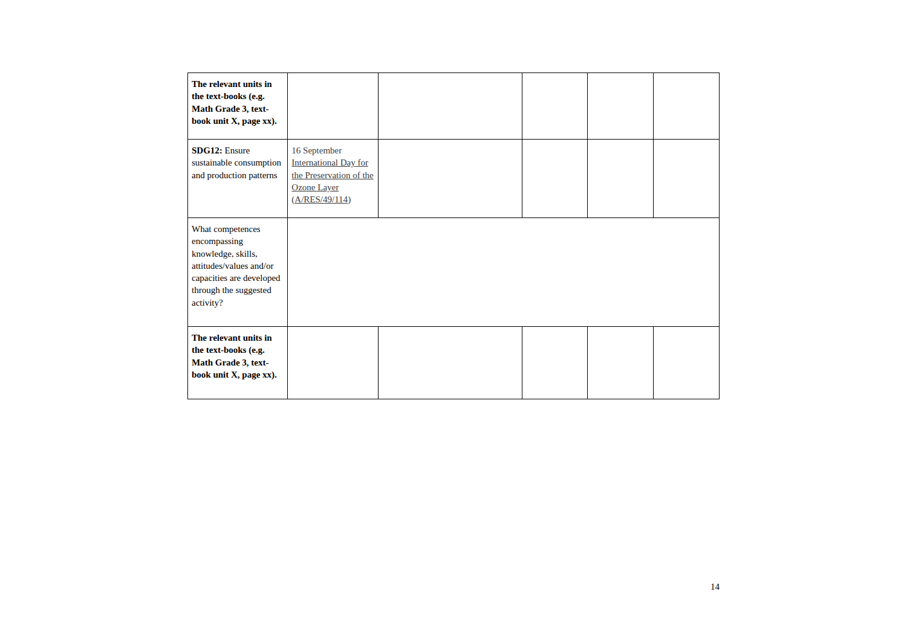| The relevant units in the text-books (e.g. Math Grade 3, text-book unit X, page xx). | | | | | |
| SDG12: Ensure sustainable consumption and production patterns | 16 September International Day for the Preservation of the Ozone Layer ( A/RES/49/114 ) | | | | |
| What competences encompassing knowledge, skills, attitudes/values and/or capacities are developed through the suggested activity? | |
| The relevant units in the text-books (e.g. Math Grade 3, text-book unit X, page xx). | | | | | |
14